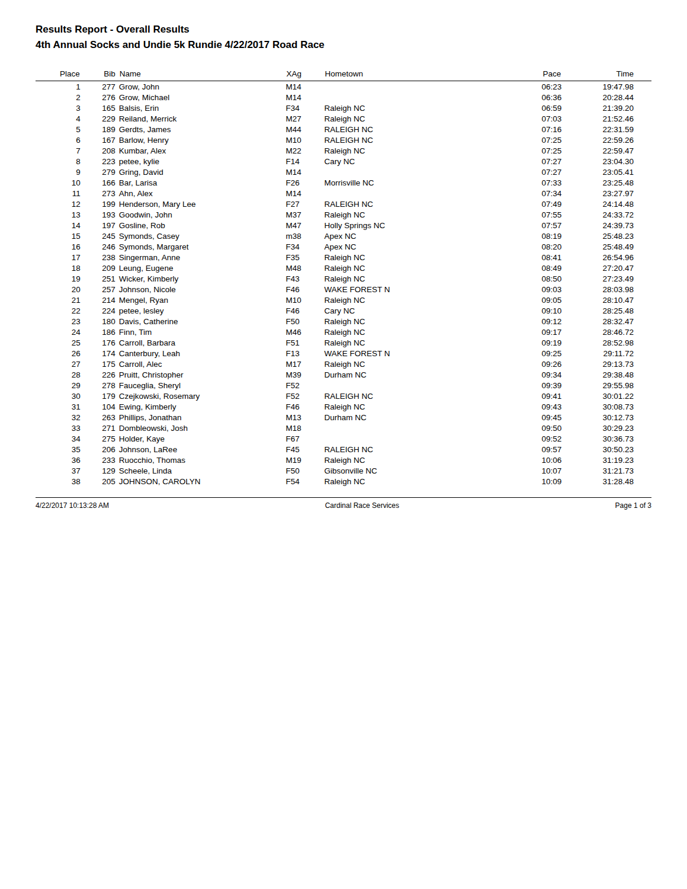Results Report - Overall Results
4th Annual Socks and Undie 5k Rundie 4/22/2017 Road Race
| Place | Bib | Name | XAg | Hometown | Pace | Time |
| --- | --- | --- | --- | --- | --- | --- |
| 1 | 277 | Grow, John | M14 | | 06:23 | 19:47.98 |
| 2 | 276 | Grow, Michael | M14 | | 06:36 | 20:28.44 |
| 3 | 165 | Balsis, Erin | F34 | Raleigh NC | 06:59 | 21:39.20 |
| 4 | 229 | Reiland, Merrick | M27 | Raleigh NC | 07:03 | 21:52.46 |
| 5 | 189 | Gerdts, James | M44 | RALEIGH NC | 07:16 | 22:31.59 |
| 6 | 167 | Barlow, Henry | M10 | RALEIGH NC | 07:25 | 22:59.26 |
| 7 | 208 | Kumbar, Alex | M22 | Raleigh NC | 07:25 | 22:59.47 |
| 8 | 223 | petee, kylie | F14 | Cary NC | 07:27 | 23:04.30 |
| 9 | 279 | Gring, David | M14 | | 07:27 | 23:05.41 |
| 10 | 166 | Bar, Larisa | F26 | Morrisville NC | 07:33 | 23:25.48 |
| 11 | 273 | Ahn, Alex | M14 | | 07:34 | 23:27.97 |
| 12 | 199 | Henderson, Mary Lee | F27 | RALEIGH NC | 07:49 | 24:14.48 |
| 13 | 193 | Goodwin, John | M37 | Raleigh NC | 07:55 | 24:33.72 |
| 14 | 197 | Gosline, Rob | M47 | Holly Springs NC | 07:57 | 24:39.73 |
| 15 | 245 | Symonds, Casey | m38 | Apex NC | 08:19 | 25:48.23 |
| 16 | 246 | Symonds, Margaret | F34 | Apex NC | 08:20 | 25:48.49 |
| 17 | 238 | Singerman, Anne | F35 | Raleigh NC | 08:41 | 26:54.96 |
| 18 | 209 | Leung, Eugene | M48 | Raleigh NC | 08:49 | 27:20.47 |
| 19 | 251 | Wicker, Kimberly | F43 | Raleigh NC | 08:50 | 27:23.49 |
| 20 | 257 | Johnson, Nicole | F46 | WAKE FOREST N | 09:03 | 28:03.98 |
| 21 | 214 | Mengel, Ryan | M10 | Raleigh NC | 09:05 | 28:10.47 |
| 22 | 224 | petee, lesley | F46 | Cary NC | 09:10 | 28:25.48 |
| 23 | 180 | Davis, Catherine | F50 | Raleigh NC | 09:12 | 28:32.47 |
| 24 | 186 | Finn, Tim | M46 | Raleigh NC | 09:17 | 28:46.72 |
| 25 | 176 | Carroll, Barbara | F51 | Raleigh NC | 09:19 | 28:52.98 |
| 26 | 174 | Canterbury, Leah | F13 | WAKE FOREST N | 09:25 | 29:11.72 |
| 27 | 175 | Carroll, Alec | M17 | Raleigh NC | 09:26 | 29:13.73 |
| 28 | 226 | Pruitt, Christopher | M39 | Durham NC | 09:34 | 29:38.48 |
| 29 | 278 | Fauceglia, Sheryl | F52 | | 09:39 | 29:55.98 |
| 30 | 179 | Czejkowski, Rosemary | F52 | RALEIGH NC | 09:41 | 30:01.22 |
| 31 | 104 | Ewing, Kimberly | F46 | Raleigh NC | 09:43 | 30:08.73 |
| 32 | 263 | Phillips, Jonathan | M13 | Durham NC | 09:45 | 30:12.73 |
| 33 | 271 | Dombleowski, Josh | M18 | | 09:50 | 30:29.23 |
| 34 | 275 | Holder, Kaye | F67 | | 09:52 | 30:36.73 |
| 35 | 206 | Johnson, LaRee | F45 | RALEIGH NC | 09:57 | 30:50.23 |
| 36 | 233 | Ruocchio, Thomas | M19 | Raleigh NC | 10:06 | 31:19.23 |
| 37 | 129 | Scheele, Linda | F50 | Gibsonville NC | 10:07 | 31:21.73 |
| 38 | 205 | JOHNSON, CAROLYN | F54 | Raleigh NC | 10:09 | 31:28.48 |
4/22/2017 10:13:28 AM
Cardinal Race Services
Page 1 of 3